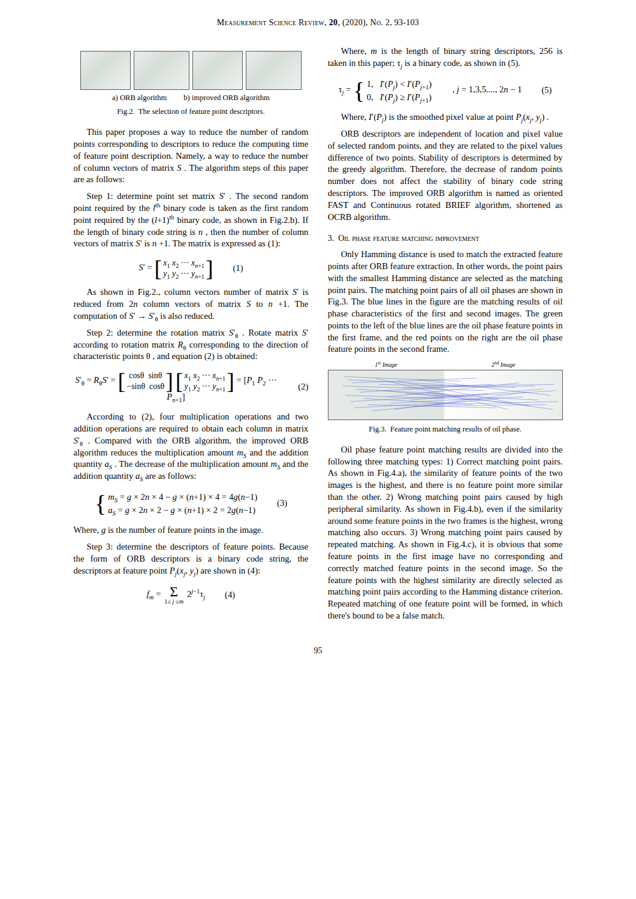Measurement Science Review, 20, (2020), No. 2, 93-103
a) ORB algorithm b) improved ORB algorithm
Fig.2. The selection of feature point descriptors.
This paper proposes a way to reduce the number of random points corresponding to descriptors to reduce the computing time of feature point description. Namely, a way to reduce the number of column vectors of matrix S . The algorithm steps of this paper are as follows:
Step 1: determine point set matrix S′ . The second random point required by the lth binary code is taken as the first random point required by the (l+1)th binary code, as shown in Fig.2.b). If the length of binary code string is n , then the number of column vectors of matrix S′ is n +1. The matrix is expressed as (1):
S′ = [ x1 x2 ··· xn+1 y1 y2 ··· yn+1 ]
(1)
As shown in Fig.2., column vectors number of matrix S′ is reduced from 2n column vectors of matrix S to n +1. The computation of S′ → S′θ is also reduced.
Step 2: determine the rotation matrix S′θ . Rotate matrix S′ according to rotation matrix Rθ corresponding to the direction of characteristic points θ , and equation (2) is obtained:
S′θ = RθS′ = [ cosθ sinθ −sinθ cosθ ] [ x1 x2 ··· xn+1 y1 y2 ··· yn+1 ] = [P1 P2 ··· Pn+1]
(2)
According to (2), four multiplication operations and two addition operations are required to obtain each column in matrix S′θ . Compared with the ORB algorithm, the improved ORB algorithm reduces the multiplication amount mS and the addition quantity aS . The decrease of the multiplication amount mS and the addition quantity aS are as follows:
{ mS = g × 2n × 4 − g × (n+1) × 4 = 4g(n−1) aS = g × 2n × 2 − g × (n+1) × 2 = 2g(n−1)
(3)
Where, g is the number of feature points in the image.
Step 3: determine the descriptors of feature points. Because the form of ORB descriptors is a binary code string, the descriptors at feature point Pj(xj, yj) are shown in (4):
fm = Σ 1≤ j ≤m 2j−1τj
(4)
Where, m is the length of binary string descriptors, 256 is taken in this paper; τj is a binary code, as shown in (5).
τj = { 1, I′(Pj) < I′(Pj+1) 0, I′(Pj) ≥ I′(Pj+1) , j = 1,3,5...., 2n − 1
(5)
Where, I′(Pj) is the smoothed pixel value at point Pj(xj, yj) .
ORB descriptors are independent of location and pixel value of selected random points, and they are related to the pixel values difference of two points. Stability of descriptors is determined by the greedy algorithm. Therefore, the decrease of random points number does not affect the stability of binary code string descriptors. The improved ORB algorithm is named as oriented FAST and Continuous rotated BRIEF algorithm, shortened as OCRB algorithm.
3. Oil phase feature matching improvement
Only Hamming distance is used to match the extracted feature points after ORB feature extraction. In other words, the point pairs with the smallest Hamming distance are selected as the matching point pairs. The matching point pairs of all oil phases are shown in Fig.3. The blue lines in the figure are the matching results of oil phase characteristics of the first and second images. The green points to the left of the blue lines are the oil phase feature points in the first frame, and the red points on the right are the oil phase feature points in the second frame.
1st Image 2nd Image
Fig.3. Feature point matching results of oil phase.
Oil phase feature point matching results are divided into the following three matching types: 1) Correct matching point pairs. As shown in Fig.4.a), the similarity of feature points of the two images is the highest, and there is no feature point more similar than the other. 2) Wrong matching point pairs caused by high peripheral similarity. As shown in Fig.4.b), even if the similarity around some feature points in the two frames is the highest, wrong matching also occurs. 3) Wrong matching point pairs caused by repeated matching. As shown in Fig.4.c), it is obvious that some feature points in the first image have no corresponding and correctly matched feature points in the second image. So the feature points with the highest similarity are directly selected as matching point pairs according to the Hamming distance criterion. Repeated matching of one feature point will be formed, in which there's bound to be a false match.
95